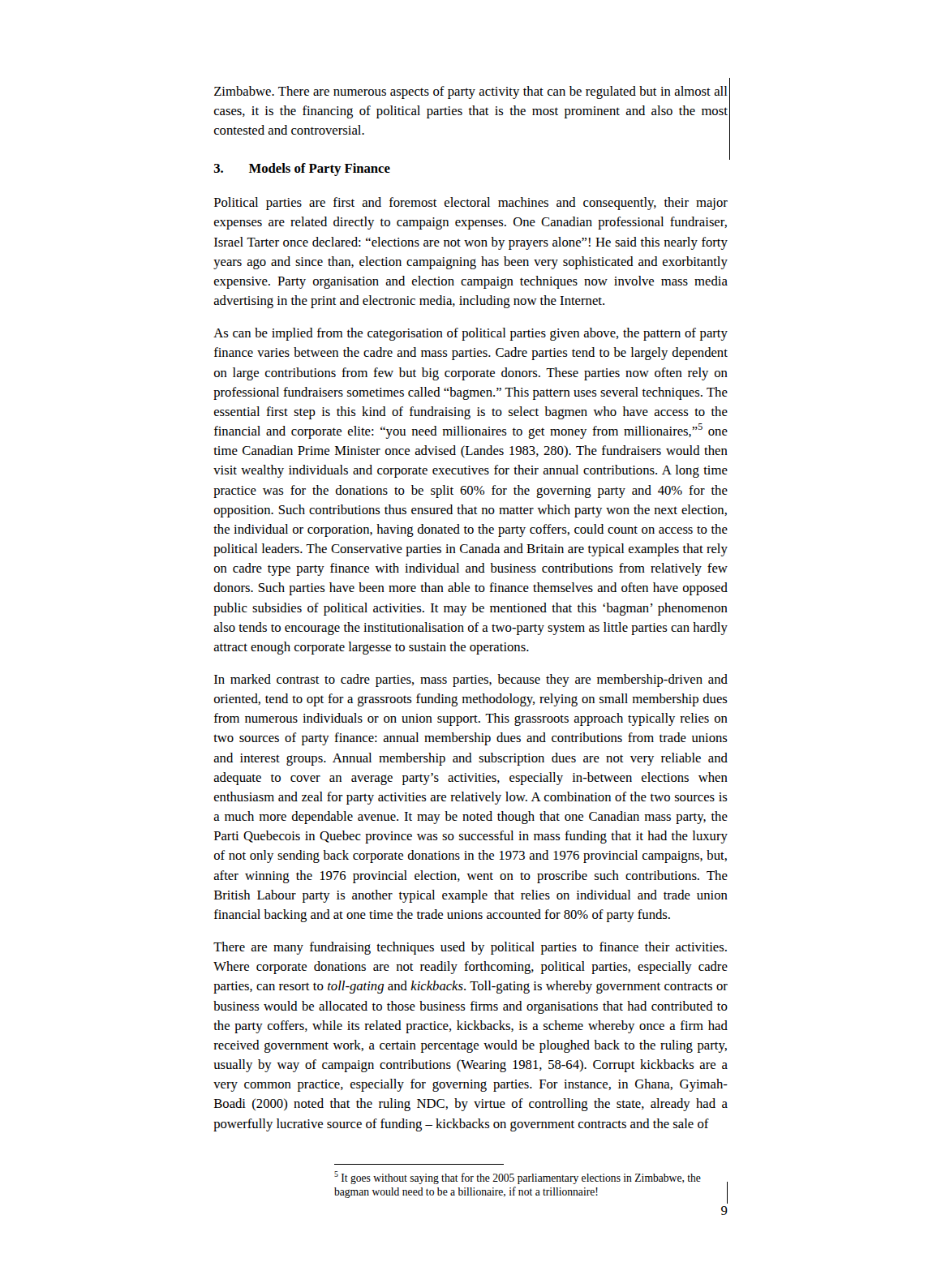Zimbabwe. There are numerous aspects of party activity that can be regulated but in almost all cases, it is the financing of political parties that is the most prominent and also the most contested and controversial.
3. Models of Party Finance
Political parties are first and foremost electoral machines and consequently, their major expenses are related directly to campaign expenses. One Canadian professional fundraiser, Israel Tarter once declared: “elections are not won by prayers alone”! He said this nearly forty years ago and since than, election campaigning has been very sophisticated and exorbitantly expensive. Party organisation and election campaign techniques now involve mass media advertising in the print and electronic media, including now the Internet.
As can be implied from the categorisation of political parties given above, the pattern of party finance varies between the cadre and mass parties. Cadre parties tend to be largely dependent on large contributions from few but big corporate donors. These parties now often rely on professional fundraisers sometimes called “bagmen.” This pattern uses several techniques. The essential first step is this kind of fundraising is to select bagmen who have access to the financial and corporate elite: “you need millionaires to get money from millionaires,”5 one time Canadian Prime Minister once advised (Landes 1983, 280). The fundraisers would then visit wealthy individuals and corporate executives for their annual contributions. A long time practice was for the donations to be split 60% for the governing party and 40% for the opposition. Such contributions thus ensured that no matter which party won the next election, the individual or corporation, having donated to the party coffers, could count on access to the political leaders. The Conservative parties in Canada and Britain are typical examples that rely on cadre type party finance with individual and business contributions from relatively few donors. Such parties have been more than able to finance themselves and often have opposed public subsidies of political activities. It may be mentioned that this ‘bagman’ phenomenon also tends to encourage the institutionalisation of a two-party system as little parties can hardly attract enough corporate largesse to sustain the operations.
In marked contrast to cadre parties, mass parties, because they are membership-driven and oriented, tend to opt for a grassroots funding methodology, relying on small membership dues from numerous individuals or on union support. This grassroots approach typically relies on two sources of party finance: annual membership dues and contributions from trade unions and interest groups. Annual membership and subscription dues are not very reliable and adequate to cover an average party’s activities, especially in-between elections when enthusiasm and zeal for party activities are relatively low. A combination of the two sources is a much more dependable avenue. It may be noted though that one Canadian mass party, the Parti Quebecois in Quebec province was so successful in mass funding that it had the luxury of not only sending back corporate donations in the 1973 and 1976 provincial campaigns, but, after winning the 1976 provincial election, went on to proscribe such contributions. The British Labour party is another typical example that relies on individual and trade union financial backing and at one time the trade unions accounted for 80% of party funds.
There are many fundraising techniques used by political parties to finance their activities. Where corporate donations are not readily forthcoming, political parties, especially cadre parties, can resort to toll-gating and kickbacks. Toll-gating is whereby government contracts or business would be allocated to those business firms and organisations that had contributed to the party coffers, while its related practice, kickbacks, is a scheme whereby once a firm had received government work, a certain percentage would be ploughed back to the ruling party, usually by way of campaign contributions (Wearing 1981, 58-64). Corrupt kickbacks are a very common practice, especially for governing parties. For instance, in Ghana, Gyimah-Boadi (2000) noted that the ruling NDC, by virtue of controlling the state, already had a powerfully lucrative source of funding – kickbacks on government contracts and the sale of
5 It goes without saying that for the 2005 parliamentary elections in Zimbabwe, the bagman would need to be a billionaire, if not a trillionnaire!
9